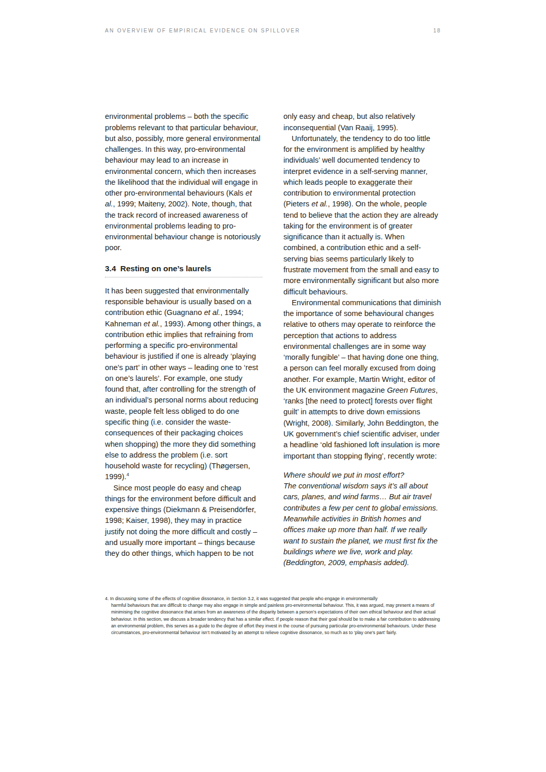An overview of empirical evidence on spillover 18
environmental problems – both the specific problems relevant to that particular behaviour, but also, possibly, more general environmental challenges. In this way, pro-environmental behaviour may lead to an increase in environmental concern, which then increases the likelihood that the individual will engage in other pro-environmental behaviours (Kals et al., 1999; Maiteny, 2002). Note, though, that the track record of increased awareness of environmental problems leading to pro-environmental behaviour change is notoriously poor.
3.4 Resting on one’s laurels
It has been suggested that environmentally responsible behaviour is usually based on a contribution ethic (Guagnano et al., 1994; Kahneman et al., 1993). Among other things, a contribution ethic implies that refraining from performing a specific pro-environmental behaviour is justified if one is already ‘playing one’s part’ in other ways – leading one to ‘rest on one’s laurels’. For example, one study found that, after controlling for the strength of an individual’s personal norms about reducing waste, people felt less obliged to do one specific thing (i.e. consider the waste-consequences of their packaging choices when shopping) the more they did something else to address the problem (i.e. sort household waste for recycling) (Thøgersen, 1999).4
Since most people do easy and cheap things for the environment before difficult and expensive things (Diekmann & Preisendörfer, 1998; Kaiser, 1998), they may in practice justify not doing the more difficult and costly – and usually more important – things because they do other things, which happen to be not only easy and cheap, but also relatively inconsequential (Van Raaij, 1995).
Unfortunately, the tendency to do too little for the environment is amplified by healthy individuals’ well documented tendency to interpret evidence in a self-serving manner, which leads people to exaggerate their contribution to environmental protection (Pieters et al., 1998). On the whole, people tend to believe that the action they are already taking for the environment is of greater significance than it actually is. When combined, a contribution ethic and a self-serving bias seems particularly likely to frustrate movement from the small and easy to more environmentally significant but also more difficult behaviours.
Environmental communications that diminish the importance of some behavioural changes relative to others may operate to reinforce the perception that actions to address environmental challenges are in some way ‘morally fungible’ – that having done one thing, a person can feel morally excused from doing another. For example, Martin Wright, editor of the UK environment magazine Green Futures, ‘ranks [the need to protect] forests over flight guilt’ in attempts to drive down emissions (Wright, 2008). Similarly, John Beddington, the UK government’s chief scientific adviser, under a headline ‘old fashioned loft insulation is more important than stopping flying’, recently wrote:
Where should we put in most effort?
The conventional wisdom says it’s all about cars, planes, and wind farms… But air travel contributes a few per cent to global emissions. Meanwhile activities in British homes and offices make up more than half. If we really want to sustain the planet, we must first fix the buildings where we live, work and play. (Beddington, 2009, emphasis added).
4. In discussing some of the effects of cognitive dissonance, in Section 3.2, it was suggested that people who engage in environmentally harmful behaviours that are difficult to change may also engage in simple and painless pro-environmental behaviour. This, it was argued, may present a means of minimising the cognitive dissonance that arises from an awareness of the disparity between a person’s expectations of their own ethical behaviour and their actual behaviour. In this section, we discuss a broader tendency that has a similar effect. If people reason that their goal should be to make a fair contribution to addressing an environmental problem, this serves as a guide to the degree of effort they invest in the course of pursuing particular pro-environmental behaviours. Under these circumstances, pro-environmental behaviour isn’t motivated by an attempt to relieve cognitive dissonance, so much as to ‘play one’s part’ fairly.